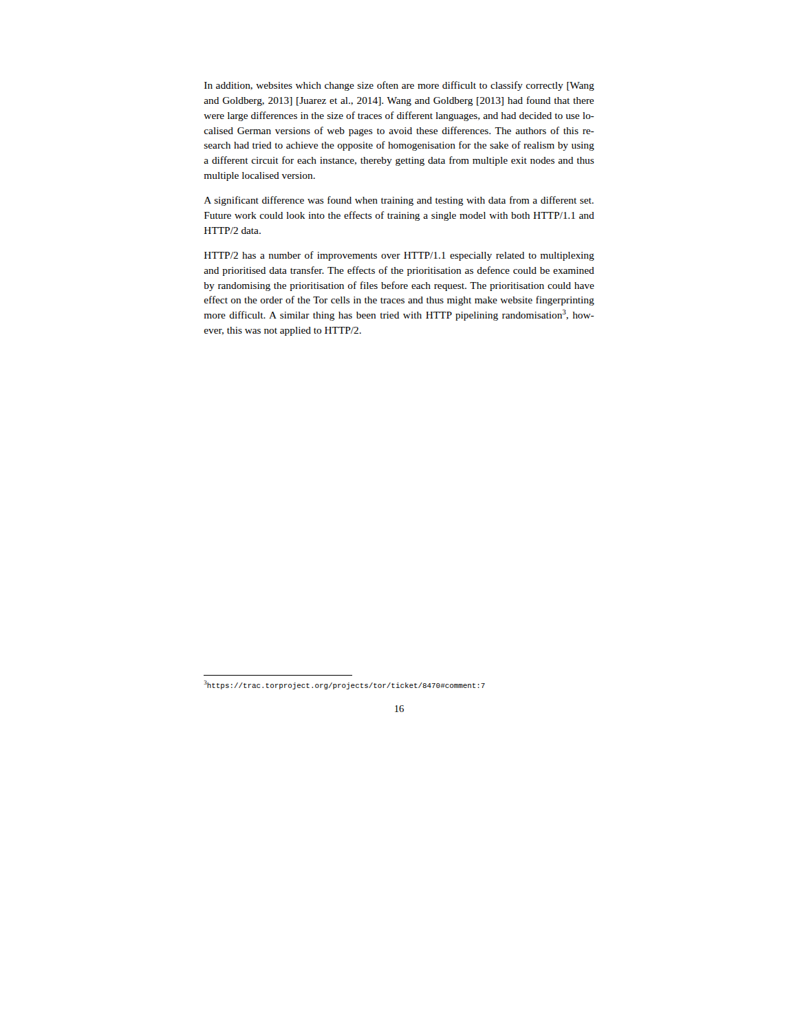In addition, websites which change size often are more difficult to classify correctly [Wang and Goldberg, 2013] [Juarez et al., 2014]. Wang and Goldberg [2013] had found that there were large differences in the size of traces of different languages, and had decided to use localised German versions of web pages to avoid these differences. The authors of this research had tried to achieve the opposite of homogenisation for the sake of realism by using a different circuit for each instance, thereby getting data from multiple exit nodes and thus multiple localised version.
A significant difference was found when training and testing with data from a different set. Future work could look into the effects of training a single model with both HTTP/1.1 and HTTP/2 data.
HTTP/2 has a number of improvements over HTTP/1.1 especially related to multiplexing and prioritised data transfer. The effects of the prioritisation as defence could be examined by randomising the prioritisation of files before each request. The prioritisation could have effect on the order of the Tor cells in the traces and thus might make website fingerprinting more difficult. A similar thing has been tried with HTTP pipelining randomisation3, however, this was not applied to HTTP/2.
3 https://trac.torproject.org/projects/tor/ticket/8470#comment:7
16